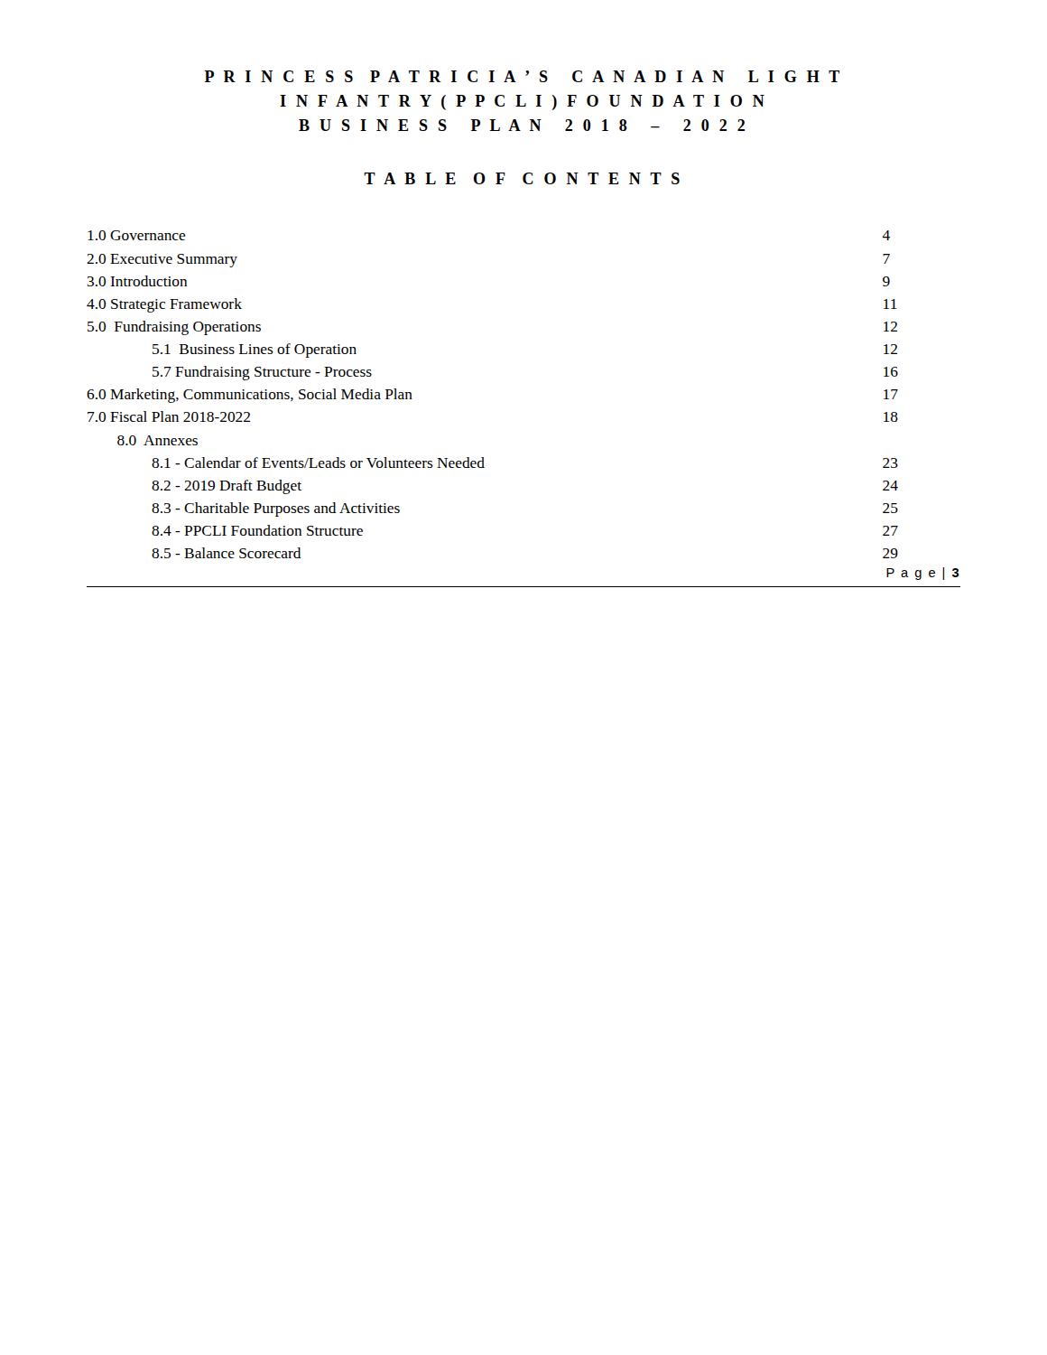P R I N C E S S P A T R I C I A ’ S C A N A D I A N L I G H T I N F A N T R Y ( P P C L I ) F O U N D A T I O N B U S I N E S S P L A N 2 0 1 8 – 2 0 2 2
T A B L E O F C O N T E N T S
| 1.0 Governance | 4 |
| 2.0 Executive Summary | 7 |
| 3.0 Introduction | 9 |
| 4.0 Strategic Framework | 11 |
| 5.0 Fundraising Operations | 12 |
| 5.1 Business Lines of Operation | 12 |
| 5.7 Fundraising Structure - Process | 16 |
| 6.0 Marketing, Communications, Social Media Plan | 17 |
| 7.0 Fiscal Plan 2018-2022 | 18 |
| 8.0 Annexes | |
| 8.1 - Calendar of Events/Leads or Volunteers Needed | 23 |
| 8.2 - 2019 Draft Budget | 24 |
| 8.3 - Charitable Purposes and Activities | 25 |
| 8.4 - PPCLI Foundation Structure | 27 |
| 8.5 - Balance Scorecard | 29 |
P a g e | 3